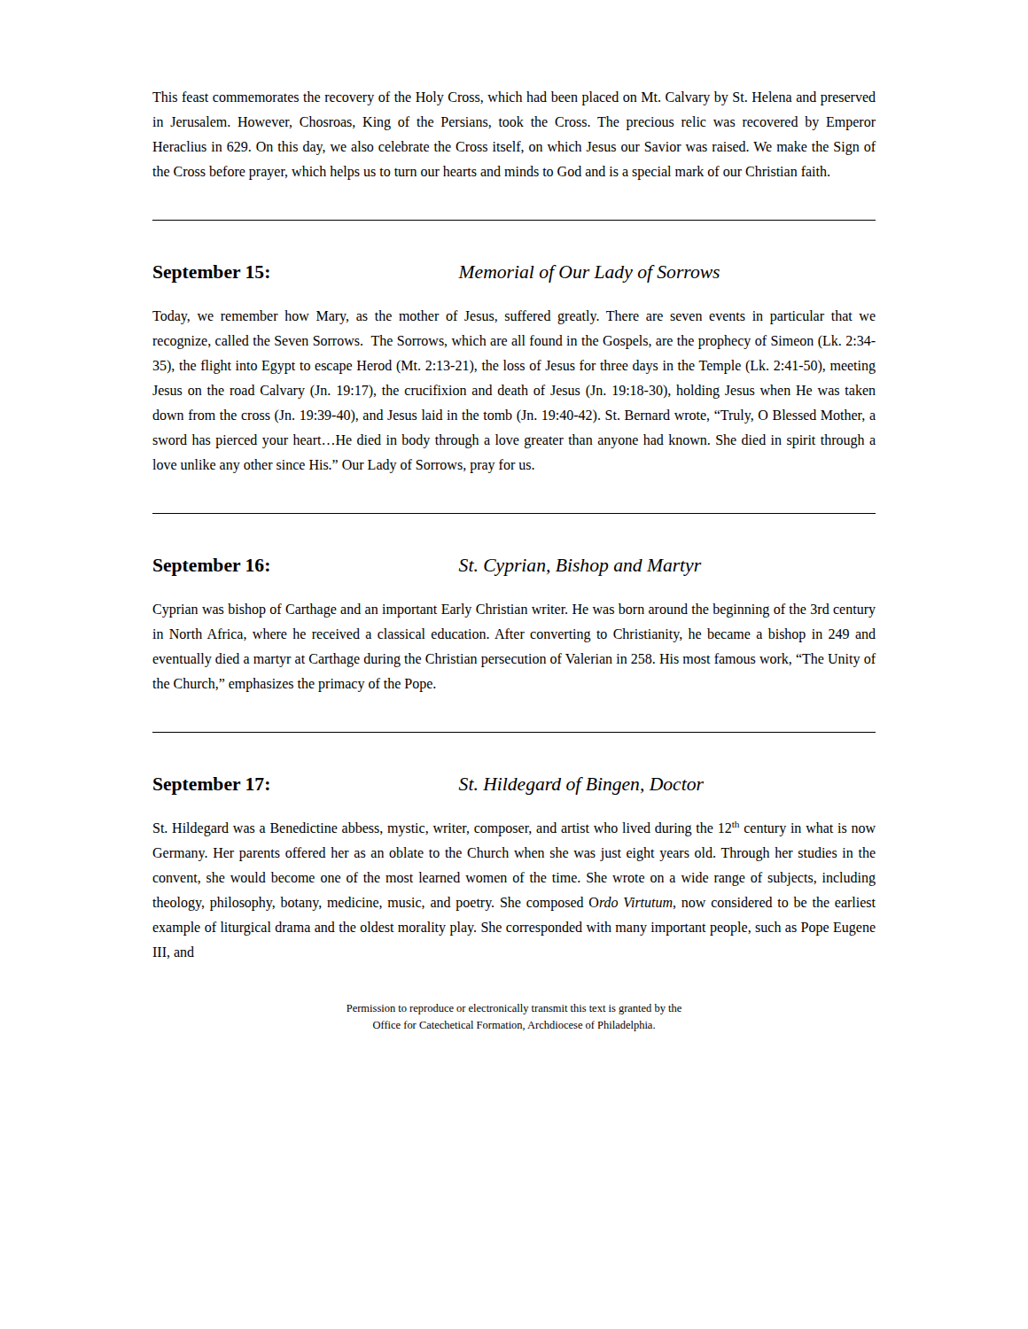This feast commemorates the recovery of the Holy Cross, which had been placed on Mt. Calvary by St. Helena and preserved in Jerusalem. However, Chosroas, King of the Persians, took the Cross. The precious relic was recovered by Emperor Heraclius in 629. On this day, we also celebrate the Cross itself, on which Jesus our Savior was raised. We make the Sign of the Cross before prayer, which helps us to turn our hearts and minds to God and is a special mark of our Christian faith.
September 15: Memorial of Our Lady of Sorrows
Today, we remember how Mary, as the mother of Jesus, suffered greatly. There are seven events in particular that we recognize, called the Seven Sorrows. The Sorrows, which are all found in the Gospels, are the prophecy of Simeon (Lk. 2:34-35), the flight into Egypt to escape Herod (Mt. 2:13-21), the loss of Jesus for three days in the Temple (Lk. 2:41-50), meeting Jesus on the road Calvary (Jn. 19:17), the crucifixion and death of Jesus (Jn. 19:18-30), holding Jesus when He was taken down from the cross (Jn. 19:39-40), and Jesus laid in the tomb (Jn. 19:40-42). St. Bernard wrote, “Truly, O Blessed Mother, a sword has pierced your heart…He died in body through a love greater than anyone had known. She died in spirit through a love unlike any other since His.” Our Lady of Sorrows, pray for us.
September 16: St. Cyprian, Bishop and Martyr
Cyprian was bishop of Carthage and an important Early Christian writer. He was born around the beginning of the 3rd century in North Africa, where he received a classical education. After converting to Christianity, he became a bishop in 249 and eventually died a martyr at Carthage during the Christian persecution of Valerian in 258. His most famous work, “The Unity of the Church,” emphasizes the primacy of the Pope.
September 17: St. Hildegard of Bingen, Doctor
St. Hildegard was a Benedictine abbess, mystic, writer, composer, and artist who lived during the 12th century in what is now Germany. Her parents offered her as an oblate to the Church when she was just eight years old. Through her studies in the convent, she would become one of the most learned women of the time. She wrote on a wide range of subjects, including theology, philosophy, botany, medicine, music, and poetry. She composed Ordo Virtutum, now considered to be the earliest example of liturgical drama and the oldest morality play. She corresponded with many important people, such as Pope Eugene III, and
Permission to reproduce or electronically transmit this text is granted by the
Office for Catechetical Formation, Archdiocese of Philadelphia.